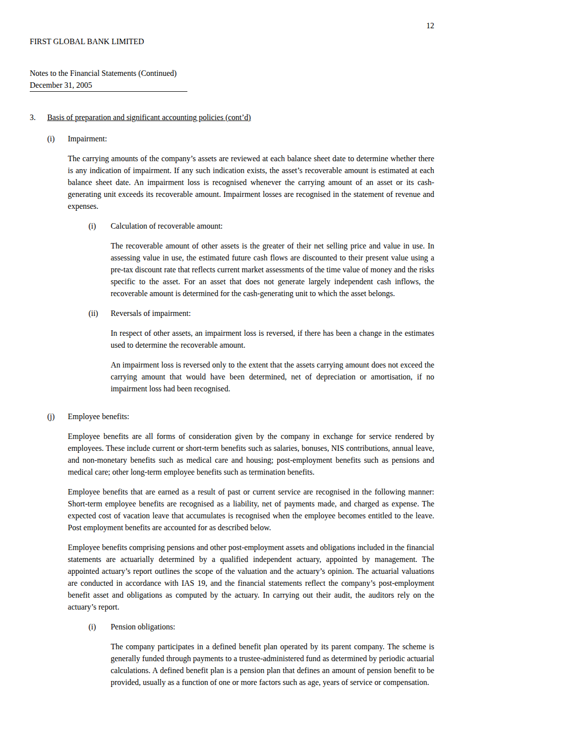12
FIRST GLOBAL BANK LIMITED
Notes to the Financial Statements (Continued) December 31, 2005
3.
Basis of preparation and significant accounting policies (cont’d)
(i)
Impairment:
The carrying amounts of the company’s assets are reviewed at each balance sheet date to determine whether there is any indication of impairment. If any such indication exists, the asset’s recoverable amount is estimated at each balance sheet date. An impairment loss is recognised whenever the carrying amount of an asset or its cash-generating unit exceeds its recoverable amount. Impairment losses are recognised in the statement of revenue and expenses.
(i)
Calculation of recoverable amount:
The recoverable amount of other assets is the greater of their net selling price and value in use. In assessing value in use, the estimated future cash flows are discounted to their present value using a pre-tax discount rate that reflects current market assessments of the time value of money and the risks specific to the asset. For an asset that does not generate largely independent cash inflows, the recoverable amount is determined for the cash-generating unit to which the asset belongs.
(ii)
Reversals of impairment:
In respect of other assets, an impairment loss is reversed, if there has been a change in the estimates used to determine the recoverable amount.
An impairment loss is reversed only to the extent that the assets carrying amount does not exceed the carrying amount that would have been determined, net of depreciation or amortisation, if no impairment loss had been recognised.
(j)
Employee benefits:
Employee benefits are all forms of consideration given by the company in exchange for service rendered by employees. These include current or short-term benefits such as salaries, bonuses, NIS contributions, annual leave, and non-monetary benefits such as medical care and housing; post-employment benefits such as pensions and medical care; other long-term employee benefits such as termination benefits.
Employee benefits that are earned as a result of past or current service are recognised in the following manner: Short-term employee benefits are recognised as a liability, net of payments made, and charged as expense. The expected cost of vacation leave that accumulates is recognised when the employee becomes entitled to the leave. Post employment benefits are accounted for as described below.
Employee benefits comprising pensions and other post-employment assets and obligations included in the financial statements are actuarially determined by a qualified independent actuary, appointed by management. The appointed actuary’s report outlines the scope of the valuation and the actuary’s opinion. The actuarial valuations are conducted in accordance with IAS 19, and the financial statements reflect the company’s post-employment benefit asset and obligations as computed by the actuary. In carrying out their audit, the auditors rely on the actuary’s report.
(i)
Pension obligations:
The company participates in a defined benefit plan operated by its parent company. The scheme is generally funded through payments to a trustee-administered fund as determined by periodic actuarial calculations. A defined benefit plan is a pension plan that defines an amount of pension benefit to be provided, usually as a function of one or more factors such as age, years of service or compensation.